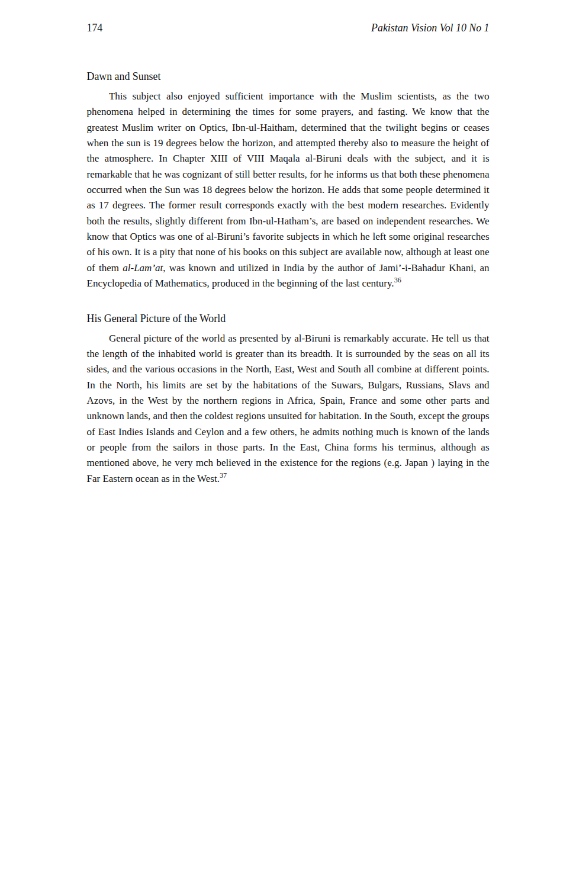174 Pakistan Vision Vol 10 No 1
Dawn and Sunset
This subject also enjoyed sufficient importance with the Muslim scientists, as the two phenomena helped in determining the times for some prayers, and fasting. We know that the greatest Muslim writer on Optics, Ibn-ul-Haitham, determined that the twilight begins or ceases when the sun is 19 degrees below the horizon, and attempted thereby also to measure the height of the atmosphere. In Chapter XIII of VIII Maqala al-Biruni deals with the subject, and it is remarkable that he was cognizant of still better results, for he informs us that both these phenomena occurred when the Sun was 18 degrees below the horizon. He adds that some people determined it as 17 degrees. The former result corresponds exactly with the best modern researches. Evidently both the results, slightly different from Ibn-ul-Hatham’s, are based on independent researches. We know that Optics was one of al-Biruni’s favorite subjects in which he left some original researches of his own. It is a pity that none of his books on this subject are available now, although at least one of them al-Lam’at, was known and utilized in India by the author of Jami’-i-Bahadur Khani, an Encyclopedia of Mathematics, produced in the beginning of the last century.36
His General Picture of the World
General picture of the world as presented by al-Biruni is remarkably accurate. He tell us that the length of the inhabited world is greater than its breadth. It is surrounded by the seas on all its sides, and the various occasions in the North, East, West and South all combine at different points. In the North, his limits are set by the habitations of the Suwars, Bulgars, Russians, Slavs and Azovs, in the West by the northern regions in Africa, Spain, France and some other parts and unknown lands, and then the coldest regions unsuited for habitation. In the South, except the groups of East Indies Islands and Ceylon and a few others, he admits nothing much is known of the lands or people from the sailors in those parts. In the East, China forms his terminus, although as mentioned above, he very mch believed in the existence for the regions (e.g. Japan ) laying in the Far Eastern ocean as in the West.37